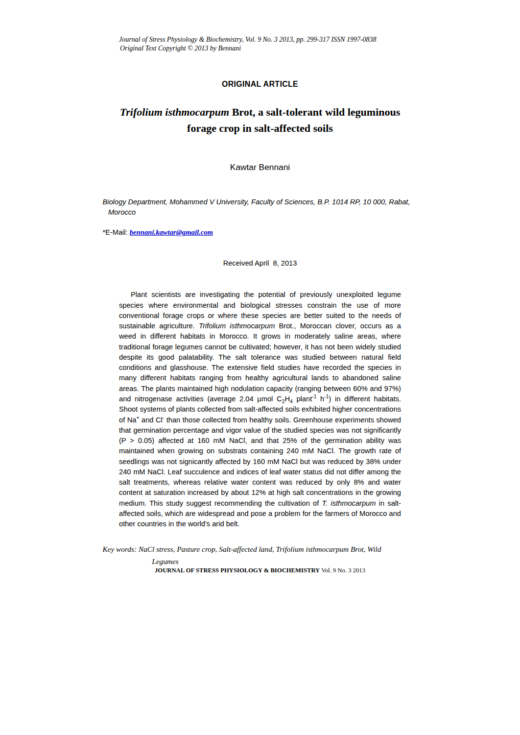Journal of Stress Physiology & Biochemistry, Vol. 9 No. 3 2013, pp. 299-317 ISSN 1997-0838 Original Text Copyright © 2013 by Bennani
ORIGINAL ARTICLE
Trifolium isthmocarpum Brot, a salt-tolerant wild leguminous
forage crop in salt-affected soils
Kawtar Bennani
Biology Department, Mohammed V University, Faculty of Sciences, B.P. 1014 RP, 10 000, Rabat, Morocco
*E-Mail: bennani.kawtar@gmail.com
Received April 8, 2013
Plant scientists are investigating the potential of previously unexploited legume species where environmental and biological stresses constrain the use of more conventional forage crops or where these species are better suited to the needs of sustainable agriculture. Trifolium isthmocarpum Brot., Moroccan clover, occurs as a weed in different habitats in Morocco. It grows in moderately saline areas, where traditional forage legumes cannot be cultivated; however, it has not been widely studied despite its good palatability. The salt tolerance was studied between natural field conditions and glasshouse. The extensive field studies have recorded the species in many different habitats ranging from healthy agricultural lands to abandoned saline areas. The plants maintained high nodulation capacity (ranging between 60% and 97%) and nitrogenase activities (average 2.04 µmol C2H4 plant-1 h-1) in different habitats. Shoot systems of plants collected from salt-affected soils exhibited higher concentrations of Na+ and Cl- than those collected from healthy soils. Greenhouse experiments showed that germination percentage and vigor value of the studied species was not significantly (P > 0.05) affected at 160 mM NaCl, and that 25% of the germination ability was maintained when growing on substrats containing 240 mM NaCl. The growth rate of seedlings was not signicantly affected by 160 mM NaCl but was reduced by 38% under 240 mM NaCl. Leaf succulence and indices of leaf water status did not differ among the salt treatments, whereas relative water content was reduced by only 8% and water content at saturation increased by about 12% at high salt concentrations in the growing medium. This study suggest recommending the cultivation of T. isthmocarpum in salt-affected soils, which are widespread and pose a problem for the farmers of Morocco and other countries in the world's arid belt.
Key words: NaCl stress, Pasture crop, Salt-affected land, Trifolium isthmocarpum Brot, Wild Legumes
JOURNAL OF STRESS PHYSIOLOGY & BIOCHEMISTRY Vol. 9 No. 3 2013